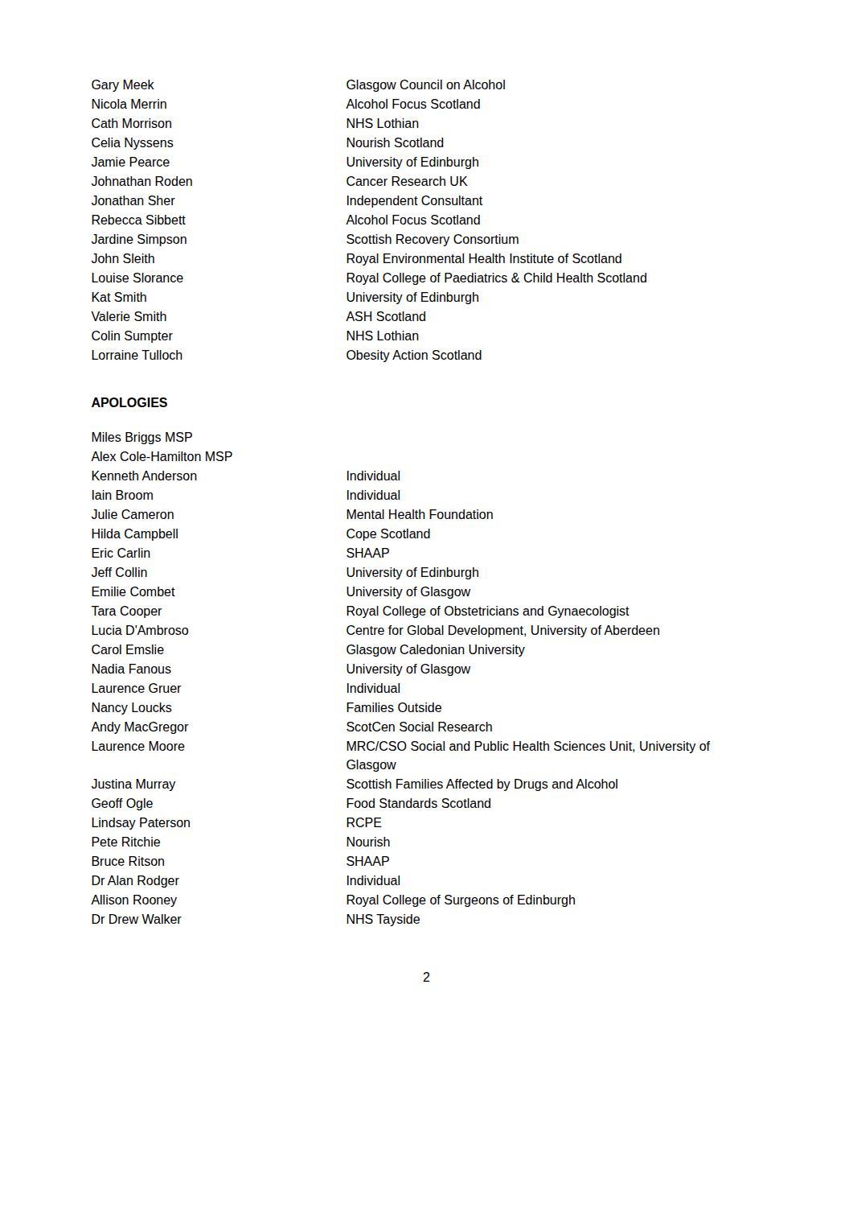| Gary Meek | Glasgow Council on Alcohol |
| Nicola Merrin | Alcohol Focus Scotland |
| Cath Morrison | NHS Lothian |
| Celia Nyssens | Nourish Scotland |
| Jamie Pearce | University of Edinburgh |
| Johnathan Roden | Cancer Research UK |
| Jonathan Sher | Independent Consultant |
| Rebecca Sibbett | Alcohol Focus Scotland |
| Jardine Simpson | Scottish Recovery Consortium |
| John Sleith | Royal Environmental Health Institute of Scotland |
| Louise Slorance | Royal College of Paediatrics & Child Health Scotland |
| Kat Smith | University of Edinburgh |
| Valerie Smith | ASH Scotland |
| Colin Sumpter | NHS Lothian |
| Lorraine Tulloch | Obesity Action Scotland |
APOLOGIES
| Miles Briggs MSP | |
| Alex Cole-Hamilton MSP | |
| Kenneth Anderson | Individual |
| Iain Broom | Individual |
| Julie Cameron | Mental Health Foundation |
| Hilda Campbell | Cope Scotland |
| Eric Carlin | SHAAP |
| Jeff Collin | University of Edinburgh |
| Emilie Combet | University of Glasgow |
| Tara Cooper | Royal College of Obstetricians and Gynaecologist |
| Lucia D'Ambroso | Centre for Global Development, University of Aberdeen |
| Carol Emslie | Glasgow Caledonian University |
| Nadia Fanous | University of Glasgow |
| Laurence Gruer | Individual |
| Nancy Loucks | Families Outside |
| Andy MacGregor | ScotCen Social Research |
| Laurence Moore | MRC/CSO Social and Public Health Sciences Unit, University of Glasgow |
| Justina Murray | Scottish Families Affected by Drugs and Alcohol |
| Geoff Ogle | Food Standards Scotland |
| Lindsay Paterson | RCPE |
| Pete Ritchie | Nourish |
| Bruce Ritson | SHAAP |
| Dr Alan Rodger | Individual |
| Allison Rooney | Royal College of Surgeons of Edinburgh |
| Dr Drew Walker | NHS Tayside |
2